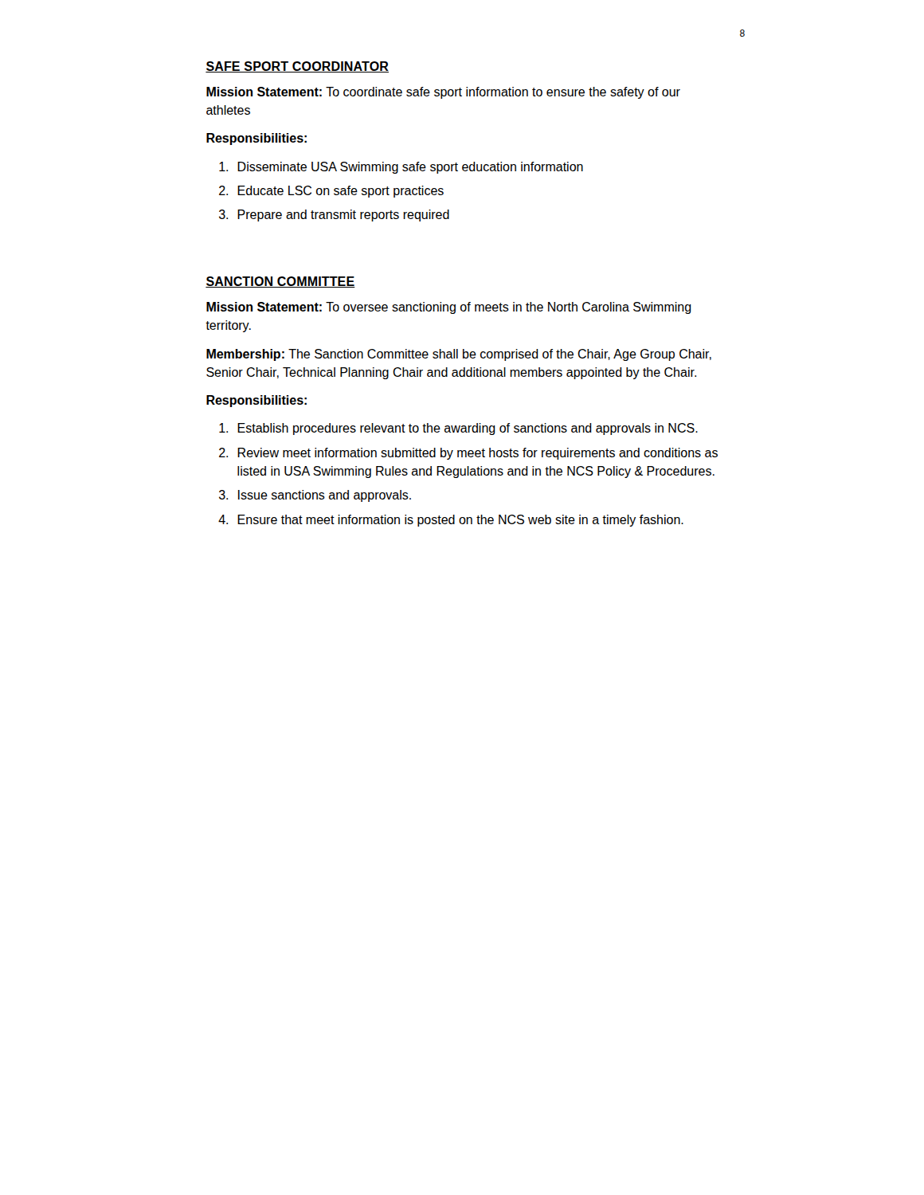8
SAFE SPORT COORDINATOR
Mission Statement: To coordinate safe sport information to ensure the safety of our athletes
Responsibilities:
Disseminate USA Swimming safe sport education information
Educate LSC on safe sport practices
Prepare and transmit reports required
SANCTION COMMITTEE
Mission Statement: To oversee sanctioning of meets in the North Carolina Swimming territory.
Membership: The Sanction Committee shall be comprised of the Chair, Age Group Chair, Senior Chair, Technical Planning Chair and additional members appointed by the Chair.
Responsibilities:
Establish procedures relevant to the awarding of sanctions and approvals in NCS.
Review meet information submitted by meet hosts for requirements and conditions as listed in USA Swimming Rules and Regulations and in the NCS Policy & Procedures.
Issue sanctions and approvals.
Ensure that meet information is posted on the NCS web site in a timely fashion.